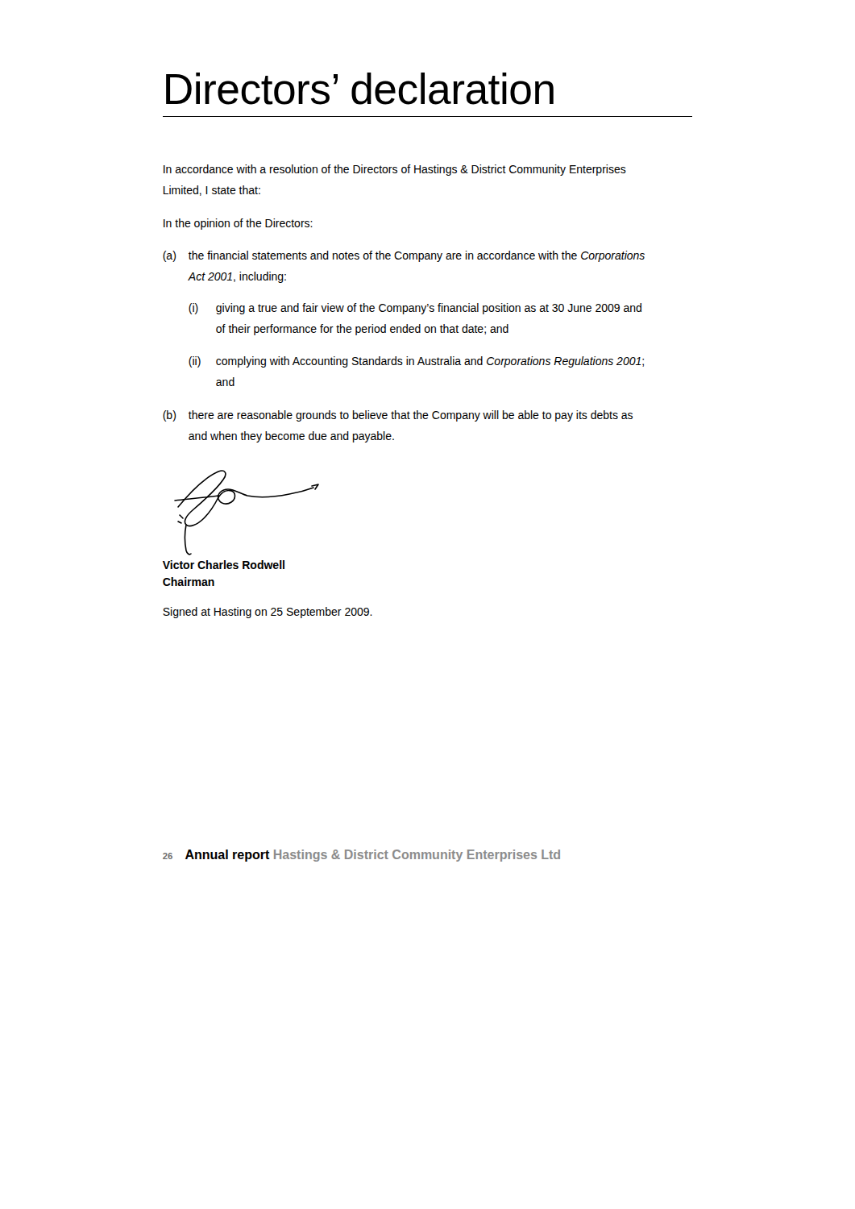Directors’ declaration
In accordance with a resolution of the Directors of Hastings & District Community Enterprises Limited, I state that:
In the opinion of the Directors:
(a) the financial statements and notes of the Company are in accordance with the Corporations Act 2001, including:
(i) giving a true and fair view of the Company’s financial position as at 30 June 2009 and of their performance for the period ended on that date; and
(ii) complying with Accounting Standards in Australia and Corporations Regulations 2001; and
(b) there are reasonable grounds to believe that the Company will be able to pay its debts as and when they become due and payable.
Victor Charles Rodwell
Chairman
Signed at Hasting on 25 September 2009.
26 Annual report Hastings & District Community Enterprises Ltd